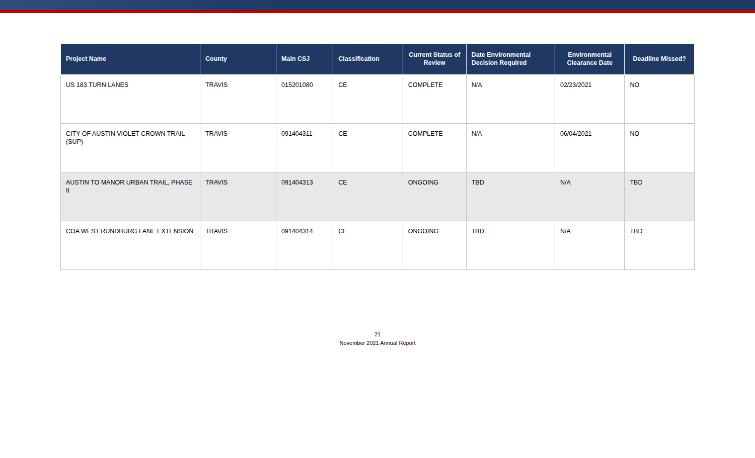| Project Name | County | Main CSJ | Classification | Current Status of Review | Date Environmental Decision Required | Environmental Clearance Date | Deadline Missed? |
| --- | --- | --- | --- | --- | --- | --- | --- |
| US 183 TURN LANES | TRAVIS | 015201080 | CE | COMPLETE | N/A | 02/23/2021 | NO |
| CITY OF AUSTIN VIOLET CROWN TRAIL (SUP) | TRAVIS | 091404311 | CE | COMPLETE | N/A | 06/04/2021 | NO |
| AUSTIN TO MANOR URBAN TRAIL, PHASE II | TRAVIS | 091404313 | CE | ONGOING | TBD | N/A | TBD |
| COA WEST RUNDBURG LANE EXTENSION | TRAVIS | 091404314 | CE | ONGOING | TBD | N/A | TBD |
21
November 2021 Annual Report